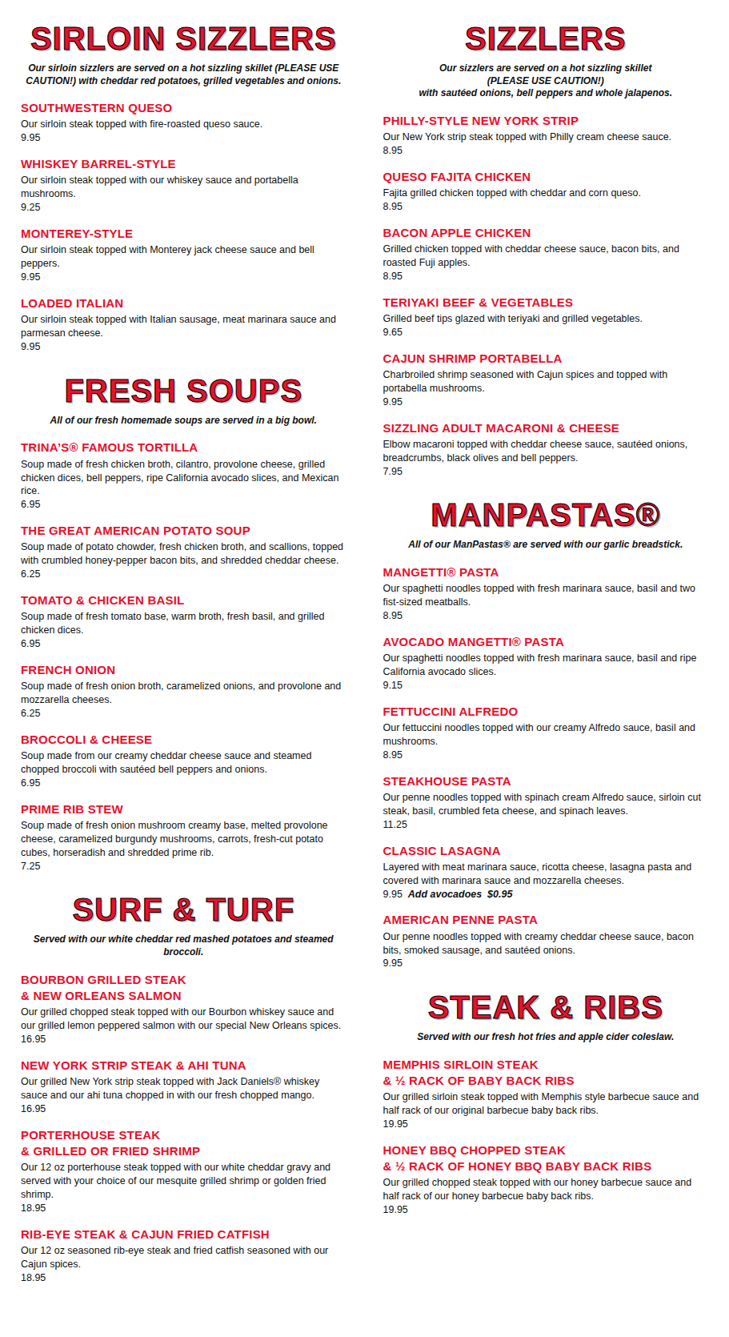Sirloin Sizzlers
Our sirloin sizzlers are served on a hot sizzling skillet (PLEASE USE CAUTION!) with cheddar red potatoes, grilled vegetables and onions.
Southwestern Queso
Our sirloin steak topped with fire-roasted queso sauce.
9.95
Whiskey Barrel-Style
Our sirloin steak topped with our whiskey sauce and portabella mushrooms.
9.25
Monterey-Style
Our sirloin steak topped with Monterey jack cheese sauce and bell peppers.
9.95
Loaded Italian
Our sirloin steak topped with Italian sausage, meat marinara sauce and parmesan cheese.
9.95
Fresh Soups
All of our fresh homemade soups are served in a big bowl.
Trina’s® Famous Tortilla
Soup made of fresh chicken broth, cilantro, provolone cheese, grilled chicken dices, bell peppers, ripe California avocado slices, and Mexican rice.
6.95
The Great American Potato Soup
Soup made of potato chowder, fresh chicken broth, and scallions, topped with crumbled honey-pepper bacon bits, and shredded cheddar cheese.
6.25
Tomato & Chicken Basil
Soup made of fresh tomato base, warm broth, fresh basil, and grilled chicken dices.
6.95
French Onion
Soup made of fresh onion broth, caramelized onions, and provolone and mozzarella cheeses.
6.25
Broccoli & Cheese
Soup made from our creamy cheddar cheese sauce and steamed chopped broccoli with sautéed bell peppers and onions.
6.95
Prime Rib Stew
Soup made of fresh onion mushroom creamy base, melted provolone cheese, caramelized burgundy mushrooms, carrots, fresh-cut potato cubes, horseradish and shredded prime rib.
7.25
Surf & Turf
Served with our white cheddar red mashed potatoes and steamed broccoli.
Bourbon Grilled Steak
& New Orleans Salmon
Our grilled chopped steak topped with our Bourbon whiskey sauce and our grilled lemon peppered salmon with our special New Orleans spices.
16.95
New York Strip Steak & Ahi Tuna
Our grilled New York strip steak topped with Jack Daniels® whiskey sauce and our ahi tuna chopped in with our fresh chopped mango.
16.95
Porterhouse Steak
& Grilled or Fried Shrimp
Our 12 oz porterhouse steak topped with our white cheddar gravy and served with your choice of our mesquite grilled shrimp or golden fried shrimp.
18.95
Rib-Eye Steak & Cajun Fried Catfish
Our 12 oz seasoned rib-eye steak and fried catfish seasoned with our Cajun spices.
18.95
Sizzlers
Our sizzlers are served on a hot sizzling skillet
(PLEASE USE CAUTION!)
with sautéed onions, bell peppers and whole jalapenos.
Philly-Style New York Strip
Our New York strip steak topped with Philly cream cheese sauce.
8.95
Queso Fajita Chicken
Fajita grilled chicken topped with cheddar and corn queso.
8.95
Bacon Apple Chicken
Grilled chicken topped with cheddar cheese sauce, bacon bits, and roasted Fuji apples.
8.95
Teriyaki Beef & Vegetables
Grilled beef tips glazed with teriyaki and grilled vegetables.
9.65
Cajun Shrimp Portabella
Charbroiled shrimp seasoned with Cajun spices and topped with portabella mushrooms.
9.95
Sizzling Adult Macaroni & Cheese
Elbow macaroni topped with cheddar cheese sauce, sautéed onions, breadcrumbs, black olives and bell peppers.
7.95
ManPastas®
All of our ManPastas® are served with our garlic breadstick.
Mangetti® Pasta
Our spaghetti noodles topped with fresh marinara sauce, basil and two fist-sized meatballs.
8.95
Avocado Mangetti® Pasta
Our spaghetti noodles topped with fresh marinara sauce, basil and ripe California avocado slices.
9.15
Fettuccini Alfredo
Our fettuccini noodles topped with our creamy Alfredo sauce, basil and mushrooms.
8.95
Steakhouse Pasta
Our penne noodles topped with spinach cream Alfredo sauce, sirloin cut steak, basil, crumbled feta cheese, and spinach leaves.
11.25
Classic Lasagna
Layered with meat marinara sauce, ricotta cheese, lasagna pasta and covered with marinara sauce and mozzarella cheeses.
9.95 Add avocadoes $0.95
American Penne Pasta
Our penne noodles topped with creamy cheddar cheese sauce, bacon bits, smoked sausage, and sautéed onions.
9.95
Steak & Ribs
Served with our fresh hot fries and apple cider coleslaw.
Memphis Sirloin Steak
& ½ Rack of Baby Back Ribs
Our grilled sirloin steak topped with Memphis style barbecue sauce and half rack of our original barbecue baby back ribs.
19.95
Honey BBQ Chopped Steak
& ½ Rack of Honey BBQ Baby Back Ribs
Our grilled chopped steak topped with our honey barbecue sauce and half rack of our honey barbecue baby back ribs.
19.95